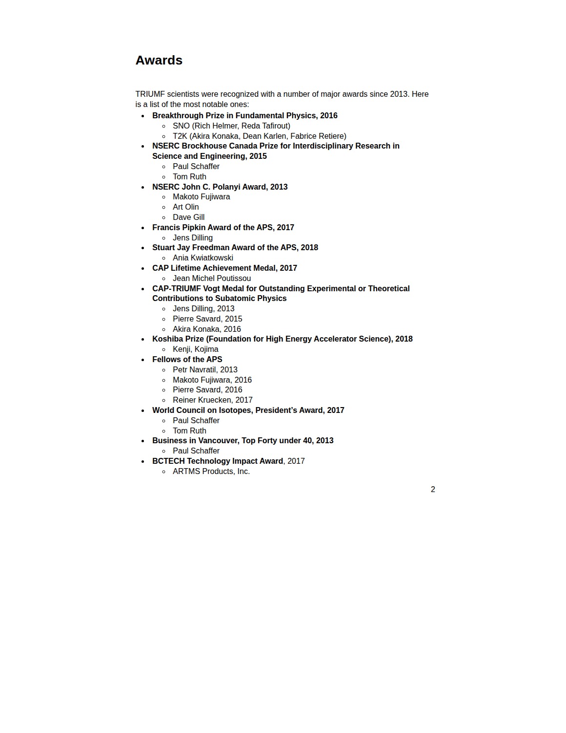Awards
TRIUMF scientists were recognized with a number of major awards since 2013. Here is a list of the most notable ones:
Breakthrough Prize in Fundamental Physics, 2016
SNO (Rich Helmer, Reda Tafirout)
T2K (Akira Konaka, Dean Karlen, Fabrice Retiere)
NSERC Brockhouse Canada Prize for Interdisciplinary Research in Science and Engineering, 2015
Paul Schaffer
Tom Ruth
NSERC John C. Polanyi Award, 2013
Makoto Fujiwara
Art Olin
Dave Gill
Francis Pipkin Award of the APS, 2017
Jens Dilling
Stuart Jay Freedman Award of the APS, 2018
Ania Kwiatkowski
CAP Lifetime Achievement Medal, 2017
Jean Michel Poutissou
CAP-TRIUMF Vogt Medal for Outstanding Experimental or Theoretical Contributions to Subatomic Physics
Jens Dilling, 2013
Pierre Savard, 2015
Akira Konaka, 2016
Koshiba Prize (Foundation for High Energy Accelerator Science), 2018
Kenji, Kojima
Fellows of the APS
Petr Navratil, 2013
Makoto Fujiwara, 2016
Pierre Savard, 2016
Reiner Kruecken, 2017
World Council on Isotopes, President’s Award, 2017
Paul Schaffer
Tom Ruth
Business in Vancouver, Top Forty under 40, 2013
Paul Schaffer
BCTECH Technology Impact Award, 2017
ARTMS Products, Inc.
2